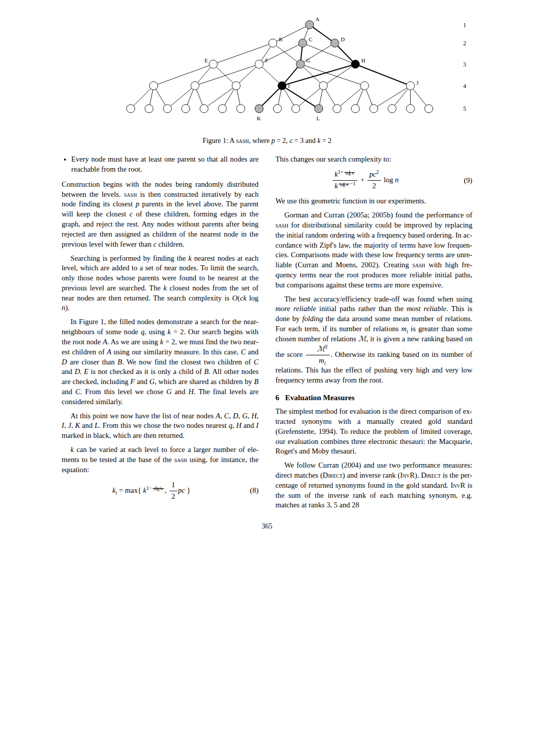A B C D E F G H I J K L 1 2 3 4 5
Figure 1: A sash, where p = 2, c = 3 and k = 2
Every node must have at least one parent so that all nodes are reachable from the root.
Construction begins with the nodes being randomly distributed between the levels. sash is then constructed iteratively by each node finding its closest p parents in the level above. The parent will keep the closest c of these children, forming edges in the graph, and reject the rest. Any nodes without parents after being rejected are then assigned as children of the nearest node in the previous level with fewer than c children.
Searching is performed by finding the k nearest nodes at each level, which are added to a set of near nodes. To limit the search, only those nodes whose parents were found to be nearest at the previous level are searched. The k closest nodes from the set of near nodes are then returned. The search complexity is O(ck log n).
In Figure 1, the filled nodes demonstrate a search for the near-neighbours of some node q, using k = 2. Our search begins with the root node A. As we are using k = 2, we must find the two nearest children of A using our similarity measure. In this case, C and D are closer than B. We now find the closest two children of C and D. E is not checked as it is only a child of B. All other nodes are checked, including F and G, which are shared as children by B and C. From this level we chose G and H. The final levels are considered similarly.
At this point we now have the list of near nodes A, C, D, G, H, I, J, K and L. From this we chose the two nodes nearest q, H and I marked in black, which are then returned.
k can be varied at each level to force a larger number of elements to be tested at the base of the sash using, for instance, the equation:
ki = max{ k1−h−i log n, 12 pc }
(8)
This changes our search complexity to:
k1+1 log n k1 log n−1 + pc2 2 log n
(9)
We use this geometric function in our experiments.
Gorman and Curran (2005a; 2005b) found the performance of sash for distributional similarity could be improved by replacing the initial random ordering with a frequency based ordering. In accordance with Zipf's law, the majority of terms have low frequencies. Comparisons made with these low frequency terms are unreliable (Curran and Moens, 2002). Creating sash with high frequency terms near the root produces more reliable initial paths, but comparisons against these terms are more expensive.
The best accuracy/efficiency trade-off was found when using more reliable initial paths rather than the most reliable. This is done by folding the data around some mean number of relations. For each term, if its number of relations mi is greater than some chosen number of relations ℳ, it is given a new ranking based on the score ℳ2 mi. Otherwise its ranking based on its number of relations. This has the effect of pushing very high and very low frequency terms away from the root.
6 Evaluation Measures
The simplest method for evaluation is the direct comparison of extracted synonyms with a manually created gold standard (Grefenstette, 1994). To reduce the problem of limited coverage, our evaluation combines three electronic thesauri: the Macquarie, Roget's and Moby thesauri.
We follow Curran (2004) and use two performance measures: direct matches (Direct) and inverse rank (InvR). Direct is the percentage of returned synonyms found in the gold standard. InvR is the sum of the inverse rank of each matching synonym, e.g. matches at ranks 3, 5 and 28
365